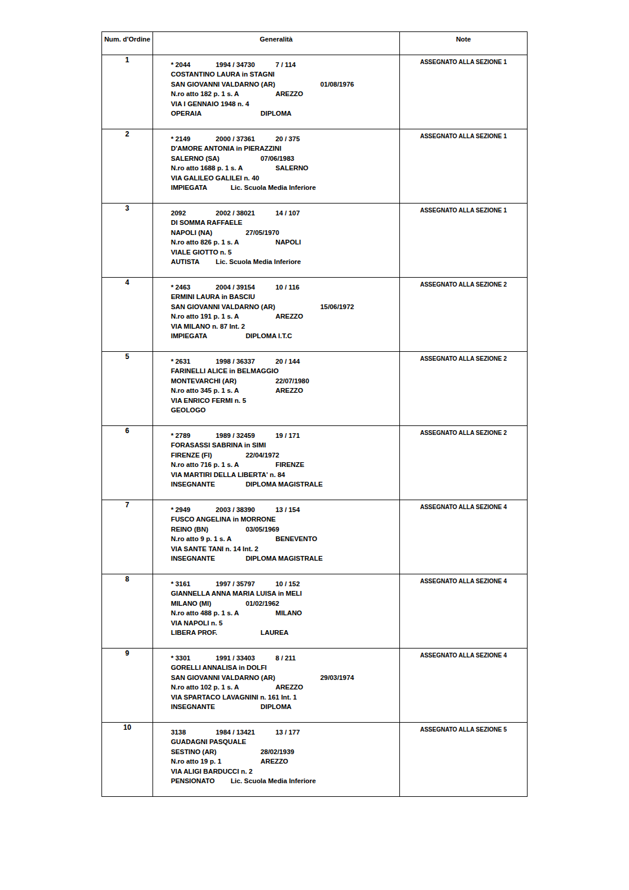| Num. d'Ordine | Generalità | Note |
| --- | --- | --- |
| 1 | * 2044 1994 / 34730 7 / 114 COSTANTINO LAURA in STAGNI SAN GIOVANNI VALDARNO (AR) 01/08/1976 N.ro atto 182 p. 1 s. A AREZZO VIA I GENNAIO 1948 n. 4 OPERAIA DIPLOMA | ASSEGNATO ALLA SEZIONE 1 |
| 2 | * 2149 2000 / 37361 20 / 375 D'AMORE ANTONIA in PIERAZZINI SALERNO (SA) 07/06/1983 N.ro atto 1688 p. 1 s. A SALERNO VIA GALILEO GALILEI n. 40 IMPIEGATA Lic. Scuola Media Inferiore | ASSEGNATO ALLA SEZIONE 1 |
| 3 | 2092 2002 / 38021 14 / 107 DI SOMMA RAFFAELE NAPOLI (NA) 27/05/1970 N.ro atto 826 p. 1 s. A NAPOLI VIALE GIOTTO n. 5 AUTISTA Lic. Scuola Media Inferiore | ASSEGNATO ALLA SEZIONE 1 |
| 4 | * 2463 2004 / 39154 10 / 116 ERMINI LAURA in BASCIU SAN GIOVANNI VALDARNO (AR) 15/06/1972 N.ro atto 191 p. 1 s. A AREZZO VIA MILANO n. 87 Int. 2 IMPIEGATA DIPLOMA I.T.C | ASSEGNATO ALLA SEZIONE 2 |
| 5 | * 2631 1998 / 36337 20 / 144 FARINELLI ALICE in BELMAGGIO MONTEVARCHI (AR) 22/07/1980 N.ro atto 345 p. 1 s. A AREZZO VIA ENRICO FERMI n. 5 GEOLOGO | ASSEGNATO ALLA SEZIONE 2 |
| 6 | * 2789 1989 / 32459 19 / 171 FORASASSI SABRINA in SIMI FIRENZE (FI) 22/04/1972 N.ro atto 716 p. 1 s. A FIRENZE VIA MARTIRI DELLA LIBERTA' n. 84 INSEGNANTE DIPLOMA MAGISTRALE | ASSEGNATO ALLA SEZIONE 2 |
| 7 | * 2949 2003 / 38390 13 / 154 FUSCO ANGELINA in MORRONE REINO (BN) 03/05/1969 N.ro atto 9 p. 1 s. A BENEVENTO VIA SANTE TANI n. 14 Int. 2 INSEGNANTE DIPLOMA MAGISTRALE | ASSEGNATO ALLA SEZIONE 4 |
| 8 | * 3161 1997 / 35797 10 / 152 GIANNELLA ANNA MARIA LUISA in MELI MILANO (MI) 01/02/1962 N.ro atto 488 p. 1 s. A MILANO VIA NAPOLI n. 5 LIBERA PROF. LAUREA | ASSEGNATO ALLA SEZIONE 4 |
| 9 | * 3301 1991 / 33403 8 / 211 GORELLI ANNALISA in DOLFI SAN GIOVANNI VALDARNO (AR) 29/03/1974 N.ro atto 102 p. 1 s. A AREZZO VIA SPARTACO LAVAGNINI n. 161 Int. 1 INSEGNANTE DIPLOMA | ASSEGNATO ALLA SEZIONE 4 |
| 10 | 3138 1984 / 13421 13 / 177 GUADAGNI PASQUALE SESTINO (AR) 28/02/1939 N.ro atto 19 p. 1 AREZZO VIA ALIGI BARDUCCI n. 2 PENSIONATO Lic. Scuola Media Inferiore | ASSEGNATO ALLA SEZIONE 5 |